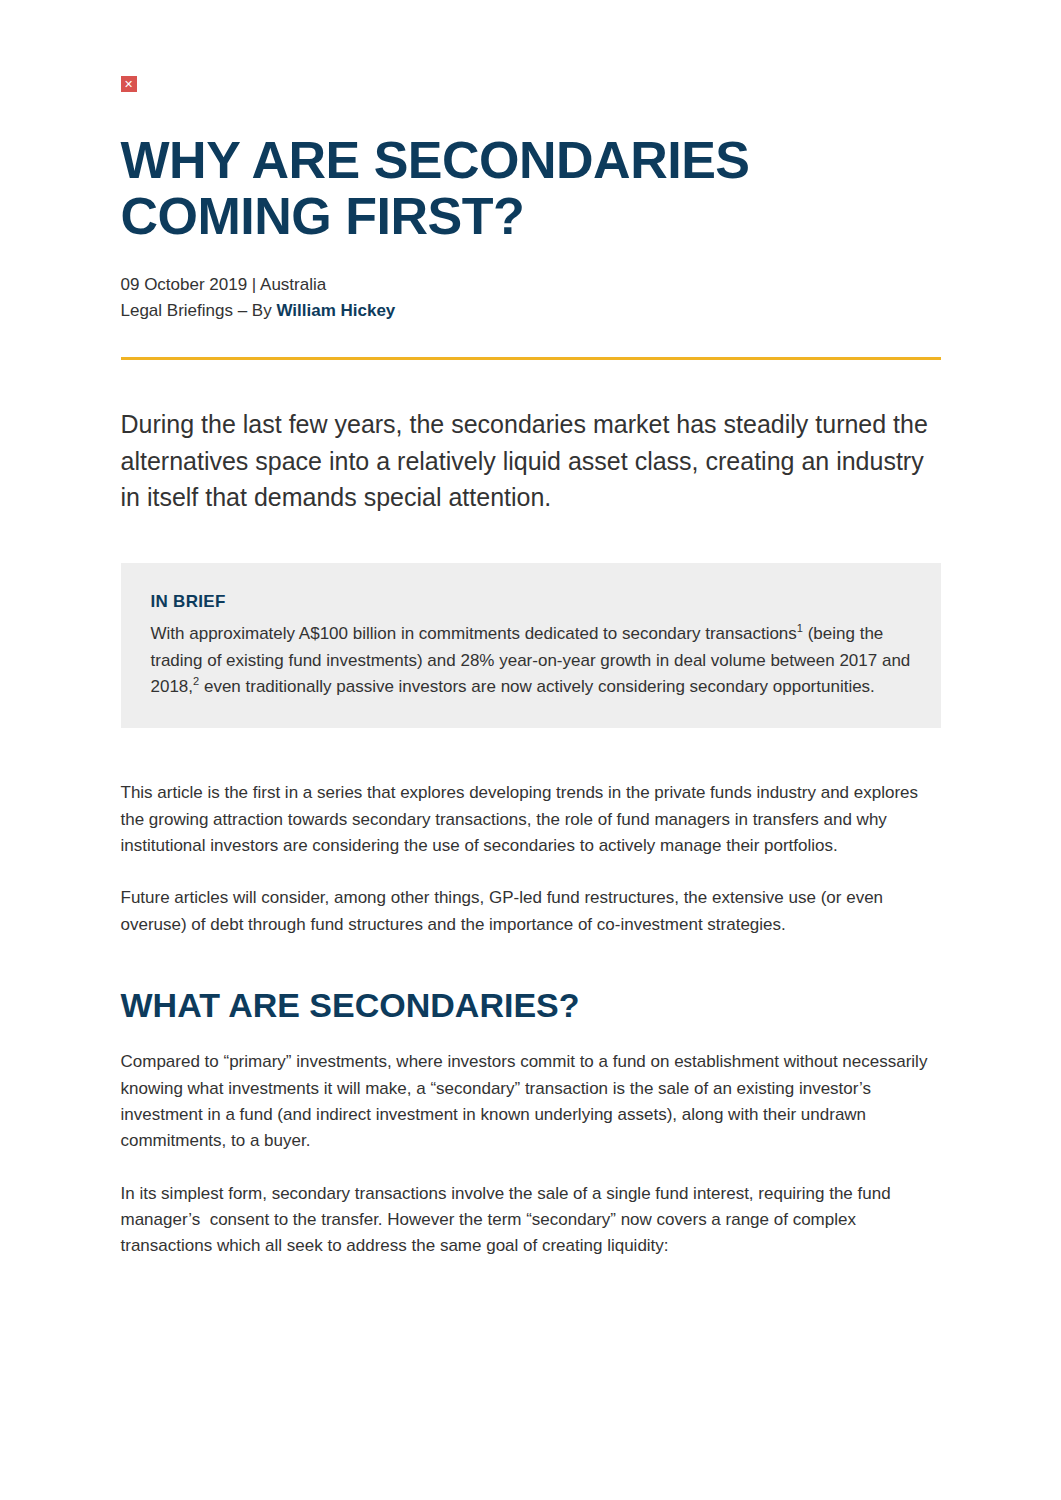✕
Why are secondaries coming first?
09 October 2019 | Australia
Legal Briefings – By William Hickey
During the last few years, the secondaries market has steadily turned the alternatives space into a relatively liquid asset class, creating an industry in itself that demands special attention.
In brief
With approximately A$100 billion in commitments dedicated to secondary transactions1 (being the trading of existing fund investments) and 28% year-on-year growth in deal volume between 2017 and 2018,2 even traditionally passive investors are now actively considering secondary opportunities.
This article is the first in a series that explores developing trends in the private funds industry and explores the growing attraction towards secondary transactions, the role of fund managers in transfers and why institutional investors are considering the use of secondaries to actively manage their portfolios.
Future articles will consider, among other things, GP-led fund restructures, the extensive use (or even overuse) of debt through fund structures and the importance of co-investment strategies.
What are secondaries?
Compared to “primary” investments, where investors commit to a fund on establishment without necessarily knowing what investments it will make, a “secondary” transaction is the sale of an existing investor’s investment in a fund (and indirect investment in known underlying assets), along with their undrawn commitments, to a buyer.
In its simplest form, secondary transactions involve the sale of a single fund interest, requiring the fund manager’s consent to the transfer. However the term “secondary” now covers a range of complex transactions which all seek to address the same goal of creating liquidity: